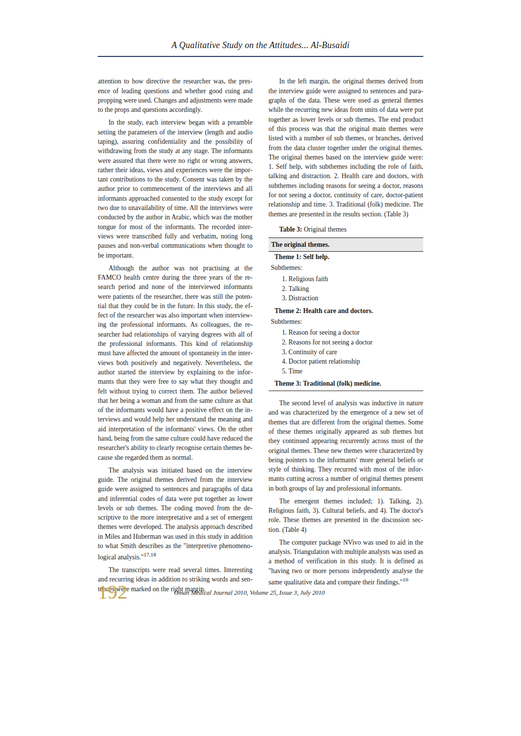A Qualitative Study on the Attitudes... Al-Busaidi
attention to how directive the researcher was, the presence of leading questions and whether good cuing and propping were used. Changes and adjustments were made to the props and questions accordingly.
In the study, each interview began with a preamble setting the parameters of the interview (length and audio taping), assuring confidentiality and the possibility of withdrawing from the study at any stage. The informants were assured that there were no right or wrong answers, rather their ideas, views and experiences were the important contributions to the study. Consent was taken by the author prior to commencement of the interviews and all informants approached consented to the study except for two due to unavailability of time. All the interviews were conducted by the author in Arabic, which was the mother tongue for most of the informants. The recorded interviews were transcribed fully and verbatim, noting long pauses and non-verbal communications when thought to be important.
Although the author was not practising at the FAMCO health centre during the three years of the research period and none of the interviewed informants were patients of the researcher, there was still the potential that they could be in the future. In this study, the effect of the researcher was also important when interviewing the professional informants. As colleagues, the researcher had relationships of varying degrees with all of the professional informants. This kind of relationship must have affected the amount of spontaneity in the interviews both positively and negatively. Nevertheless, the author started the interview by explaining to the informants that they were free to say what they thought and felt without trying to correct them. The author believed that her being a woman and from the same culture as that of the informants would have a positive effect on the interviews and would help her understand the meaning and aid interpretation of the informants' views. On the other hand, being from the same culture could have reduced the researcher's ability to clearly recognise certain themes because she regarded them as normal.
The analysis was initiated based on the interview guide. The original themes derived from the interview guide were assigned to sentences and paragraphs of data and inferential codes of data were put together as lower levels or sub themes. The coding moved from the descriptive to the more interpretative and a set of emergent themes were developed. The analysis approach described in Miles and Huberman was used in this study in addition to what Smith describes as the "interpretive phenomenological analysis."17,18
The transcripts were read several times. Interesting and recurring ideas in addition to striking words and sentences were marked on the right margin.
In the left margin, the original themes derived from the interview guide were assigned to sentences and paragraphs of the data. These were used as general themes while the recurring new ideas from units of data were put together as lower levels or sub themes. The end product of this process was that the original main themes were listed with a number of sub themes, or branches, derived from the data cluster together under the original themes. The original themes based on the interview guide were: 1. Self help, with subthemes including the role of faith, talking and distraction. 2. Health care and doctors, with subthemes including reasons for seeing a doctor, reasons for not seeing a doctor, continuity of care, doctor-patient relationship and time. 3. Traditional (folk) medicine. The themes are presented in the results section. (Table 3)
Table 3: Original themes
| The original themes. |
| --- |
| Theme 1: Self help. |
| Subthemes: |
| Religious faith Talking Distraction |
| Theme 2: Health care and doctors. |
| Subthemes: |
| Reason for seeing a doctor Reasons for not seeing a doctor Continuity of care Doctor patient relationship Time |
| Theme 3: Traditional (folk) medicine. |
The second level of analysis was inductive in nature and was characterized by the emergence of a new set of themes that are different from the original themes. Some of these themes originally appeared as sub themes but they continued appearing recurrently across most of the original themes. These new themes were characterized by being pointers to the informants' more general beliefs or style of thinking. They recurred with most of the informants cutting across a number of original themes present in both groups of lay and professional informants.
The emergent themes included; 1). Talking, 2). Religious faith, 3). Cultural beliefs, and 4). The doctor's role. These themes are presented in the discussion section. (Table 4)
The computer package NVivo was used to aid in the analysis. Triangulation with multiple analysts was used as a method of verification in this study. It is defined as "having two or more persons independently analyse the same qualitative data and compare their findings."16
192
Oman Medical Journal 2010, Volume 25, Issue 3, July 2010